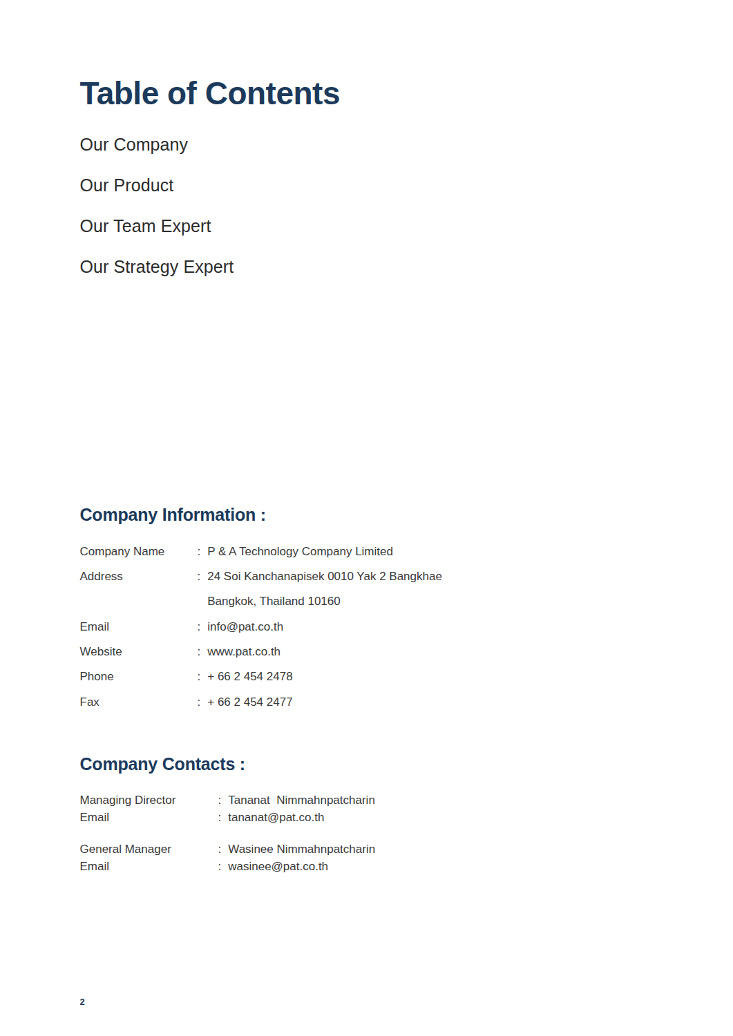Table of Contents
Our Company
Our Product
Our Team Expert
Our Strategy Expert
Company Information :
| Company Name | : | P & A Technology Company Limited |
| Address | : | 24 Soi Kanchanapisek 0010 Yak 2 Bangkhae |
| | | Bangkok, Thailand 10160 |
| Email | : | info@pat.co.th |
| Website | : | www.pat.co.th |
| Phone | : | + 66 2 454 2478 |
| Fax | : | + 66 2 454 2477 |
Company Contacts :
| Managing Director | : | Tananat Nimmahnpatcharin |
| Email | : | tananat@pat.co.th |
| General Manager | : | Wasinee Nimmahnpatcharin |
| Email | : | wasinee@pat.co.th |
2